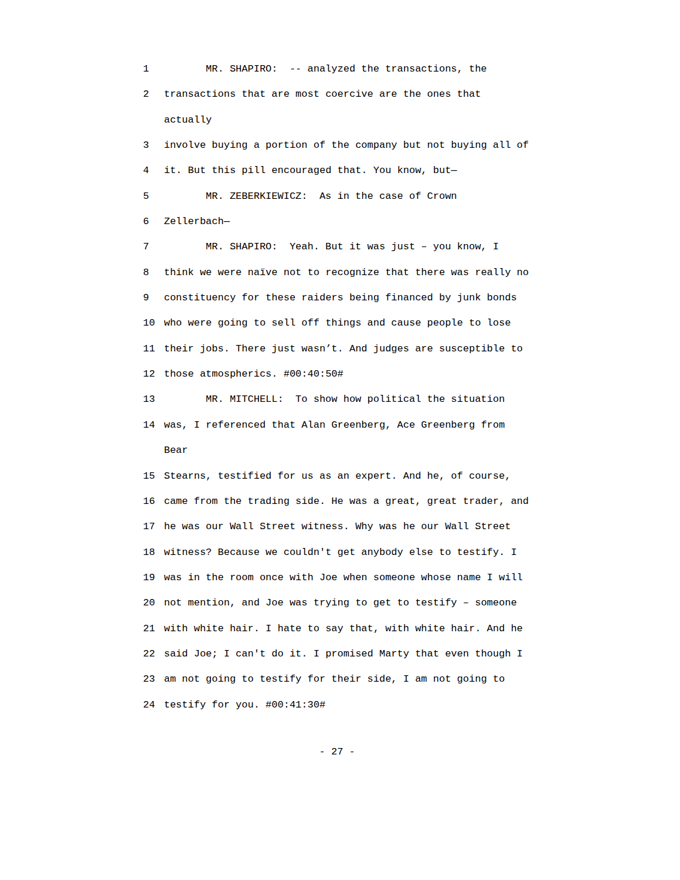| 1 | MR. SHAPIRO: -- analyzed the transactions, the |
| 2 | transactions that are most coercive are the ones that actually |
| 3 | involve buying a portion of the company but not buying all of |
| 4 | it. But this pill encouraged that. You know, but— |
| 5 | MR. ZEBERKIEWICZ: As in the case of Crown |
| 6 | Zellerbach— |
| 7 | MR. SHAPIRO: Yeah. But it was just – you know, I |
| 8 | think we were naïve not to recognize that there was really no |
| 9 | constituency for these raiders being financed by junk bonds |
| 10 | who were going to sell off things and cause people to lose |
| 11 | their jobs. There just wasn’t. And judges are susceptible to |
| 12 | those atmospherics. #00:40:50# |
| 13 | MR. MITCHELL: To show how political the situation |
| 14 | was, I referenced that Alan Greenberg, Ace Greenberg from Bear |
| 15 | Stearns, testified for us as an expert. And he, of course, |
| 16 | came from the trading side. He was a great, great trader, and |
| 17 | he was our Wall Street witness. Why was he our Wall Street |
| 18 | witness? Because we couldn't get anybody else to testify. I |
| 19 | was in the room once with Joe when someone whose name I will |
| 20 | not mention, and Joe was trying to get to testify – someone |
| 21 | with white hair. I hate to say that, with white hair. And he |
| 22 | said Joe; I can't do it. I promised Marty that even though I |
| 23 | am not going to testify for their side, I am not going to |
| 24 | testify for you. #00:41:30# |
- 27 -